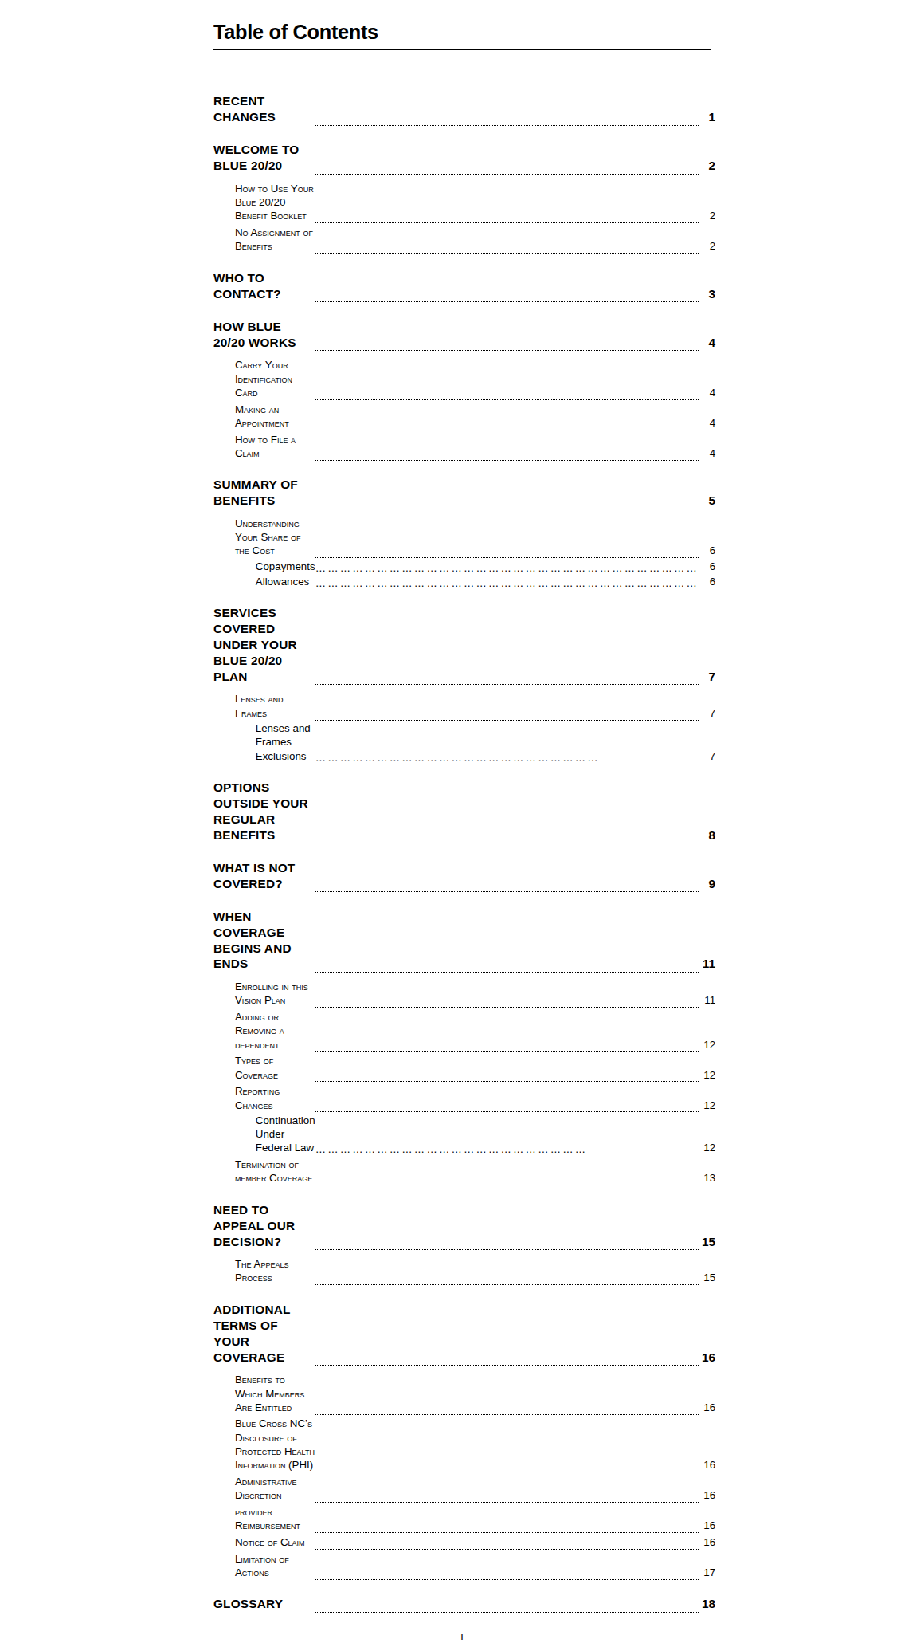Table of Contents
| Recent Changes | | 1 |
| Welcome to Blue 20/20 | | 2 |
| How to Use Your Blue 20/20 Benefit Booklet | | 2 |
| No Assignment of Benefits | | 2 |
| Who to Contact? | | 3 |
| How Blue 20/20 Works | | 4 |
| Carry Your Identification Card | | 4 |
| Making an Appointment | | 4 |
| How to File a Claim | | 4 |
| Summary of Benefits | | 5 |
| Understanding Your Share of the Cost | | 6 |
| Copayments | ………………………………………………………………………………… | 6 |
| Allowances | ………………………………………………………………………………… | 6 |
| Services Covered Under Your Blue 20/20 Plan | | 7 |
| Lenses and Frames | | 7 |
| Lenses and Frames Exclusions | …………………………………………………………… | 7 |
| Options Outside Your Regular Benefits | | 8 |
| What is Not Covered? | | 9 |
| When Coverage Begins and Ends | | 11 |
| Enrolling in this Vision Plan | | 11 |
| Adding or Removing a dependent | | 12 |
| Types of Coverage | | 12 |
| Reporting Changes | | 12 |
| Continuation Under Federal Law | ………………………………………………………… | 12 |
| Termination of member Coverage | | 13 |
| Need to Appeal Our Decision? | | 15 |
| The Appeals Process | | 15 |
| Additional Terms of Your Coverage | | 16 |
| Benefits to Which Members Are Entitled | | 16 |
| Blue Cross NC’s Disclosure of Protected Health Information (PHI) | | 16 |
| Administrative Discretion | | 16 |
| provider Reimbursement | | 16 |
| Notice of Claim | | 16 |
| Limitation of Actions | | 17 |
| Glossary | | 18 |
i